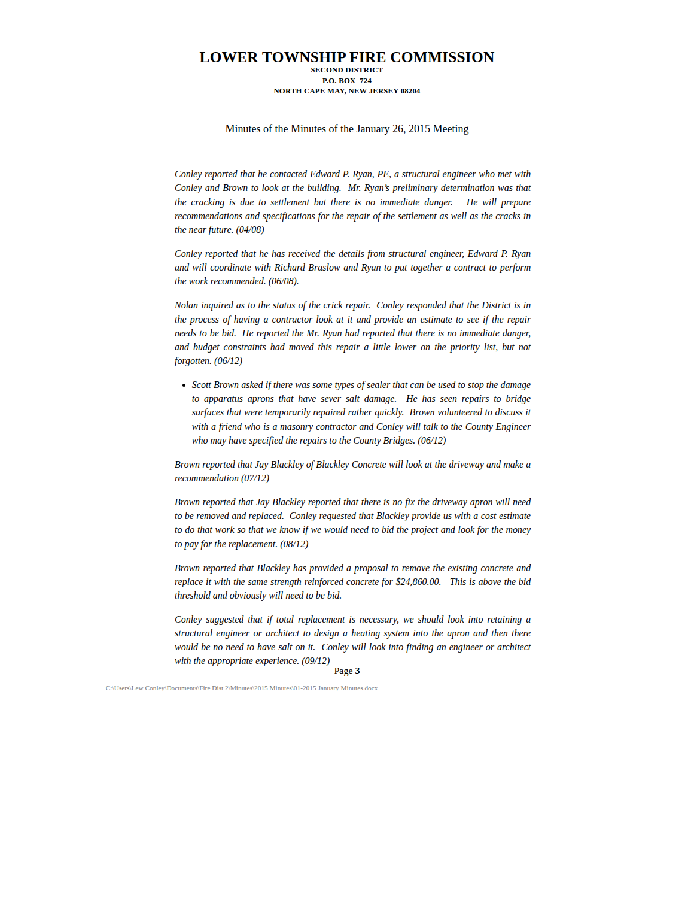LOWER TOWNSHIP FIRE COMMISSION
SECOND DISTRICT
P.O. BOX 724
NORTH CAPE MAY, NEW JERSEY 08204
Minutes of the Minutes of the January 26, 2015 Meeting
Conley reported that he contacted Edward P. Ryan, PE, a structural engineer who met with Conley and Brown to look at the building. Mr. Ryan’s preliminary determination was that the cracking is due to settlement but there is no immediate danger. He will prepare recommendations and specifications for the repair of the settlement as well as the cracks in the near future. (04/08)
Conley reported that he has received the details from structural engineer, Edward P. Ryan and will coordinate with Richard Braslow and Ryan to put together a contract to perform the work recommended. (06/08).
Nolan inquired as to the status of the crick repair. Conley responded that the District is in the process of having a contractor look at it and provide an estimate to see if the repair needs to be bid. He reported the Mr. Ryan had reported that there is no immediate danger, and budget constraints had moved this repair a little lower on the priority list, but not forgotten. (06/12)
Scott Brown asked if there was some types of sealer that can be used to stop the damage to apparatus aprons that have sever salt damage. He has seen repairs to bridge surfaces that were temporarily repaired rather quickly. Brown volunteered to discuss it with a friend who is a masonry contractor and Conley will talk to the County Engineer who may have specified the repairs to the County Bridges. (06/12)
Brown reported that Jay Blackley of Blackley Concrete will look at the driveway and make a recommendation (07/12)
Brown reported that Jay Blackley reported that there is no fix the driveway apron will need to be removed and replaced. Conley requested that Blackley provide us with a cost estimate to do that work so that we know if we would need to bid the project and look for the money to pay for the replacement. (08/12)
Brown reported that Blackley has provided a proposal to remove the existing concrete and replace it with the same strength reinforced concrete for $24,860.00. This is above the bid threshold and obviously will need to be bid.
Conley suggested that if total replacement is necessary, we should look into retaining a structural engineer or architect to design a heating system into the apron and then there would be no need to have salt on it. Conley will look into finding an engineer or architect with the appropriate experience. (09/12)
Page 3
C:\Users\Lew Conley\Documents\Fire Dist 2\Minutes\2015 Minutes\01-2015 January Minutes.docx